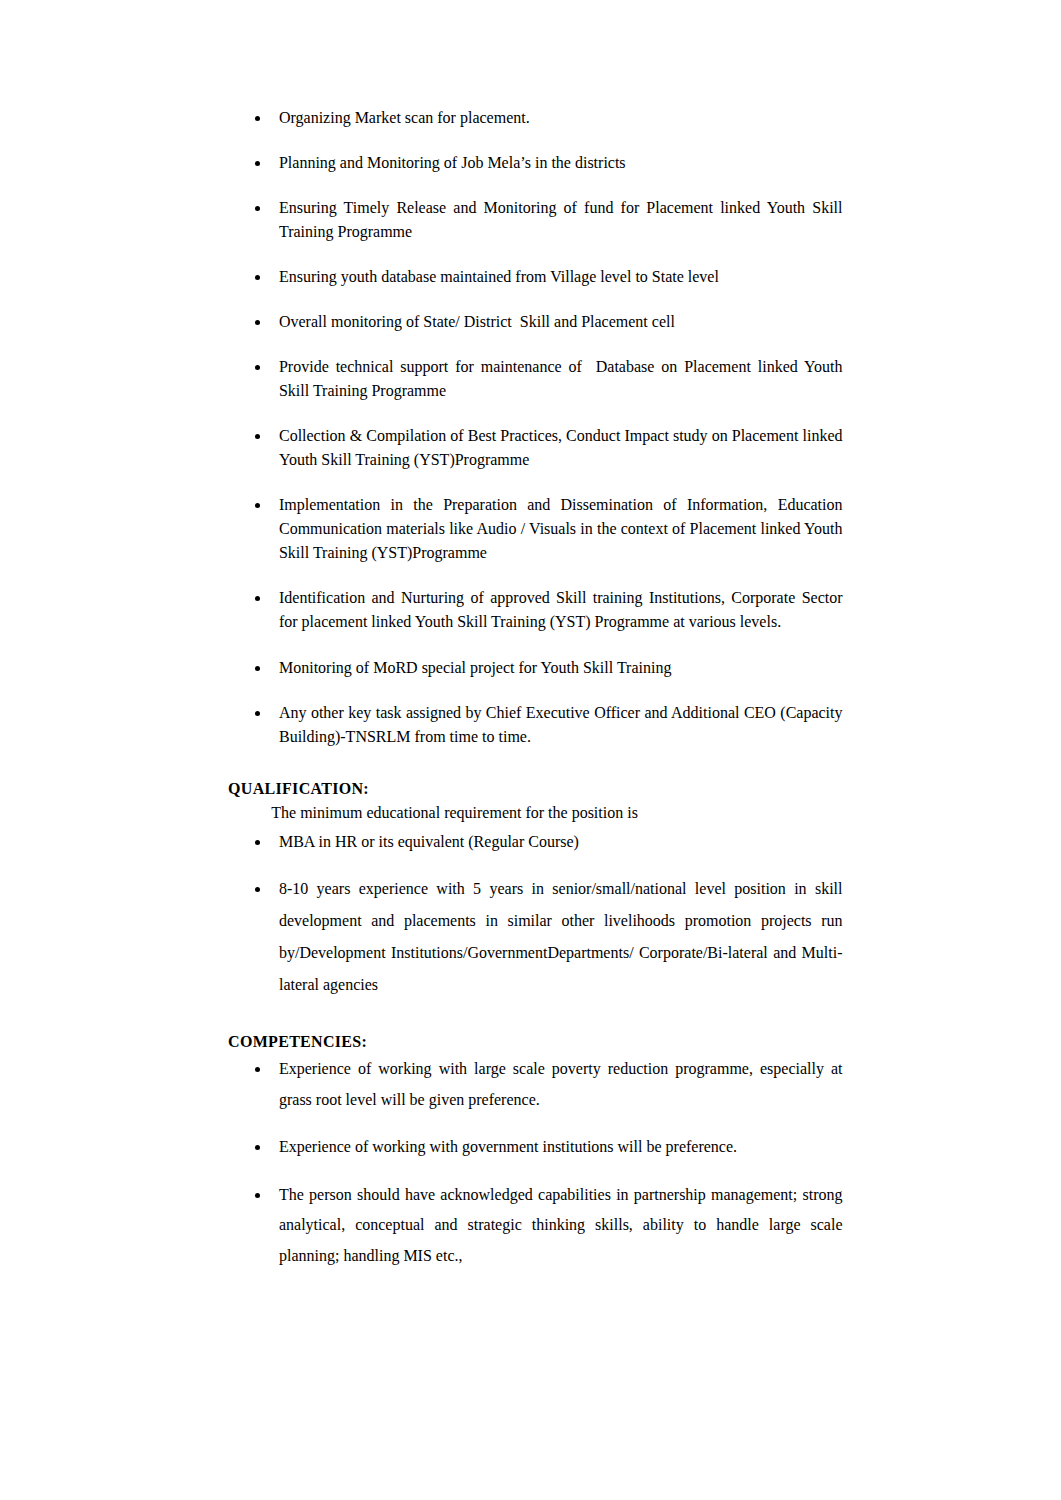Organizing Market scan for placement.
Planning and Monitoring of Job Mela’s in the districts
Ensuring Timely Release and Monitoring of fund for Placement linked Youth Skill Training Programme
Ensuring youth database maintained from Village level to State level
Overall monitoring of State/ District Skill and Placement cell
Provide technical support for maintenance of Database on Placement linked Youth Skill Training Programme
Collection & Compilation of Best Practices, Conduct Impact study on Placement linked Youth Skill Training (YST)Programme
Implementation in the Preparation and Dissemination of Information, Education Communication materials like Audio / Visuals in the context of Placement linked Youth Skill Training (YST)Programme
Identification and Nurturing of approved Skill training Institutions, Corporate Sector for placement linked Youth Skill Training (YST) Programme at various levels.
Monitoring of MoRD special project for Youth Skill Training
Any other key task assigned by Chief Executive Officer and Additional CEO (Capacity Building)-TNSRLM from time to time.
QUALIFICATION:
The minimum educational requirement for the position is
MBA in HR or its equivalent (Regular Course)
8-10 years experience with 5 years in senior/small/national level position in skill development and placements in similar other livelihoods promotion projects run by/Development Institutions/GovernmentDepartments/ Corporate/Bi-lateral and Multi-lateral agencies
COMPETENCIES:
Experience of working with large scale poverty reduction programme, especially at grass root level will be given preference.
Experience of working with government institutions will be preference.
The person should have acknowledged capabilities in partnership management; strong analytical, conceptual and strategic thinking skills, ability to handle large scale planning; handling MIS etc.,